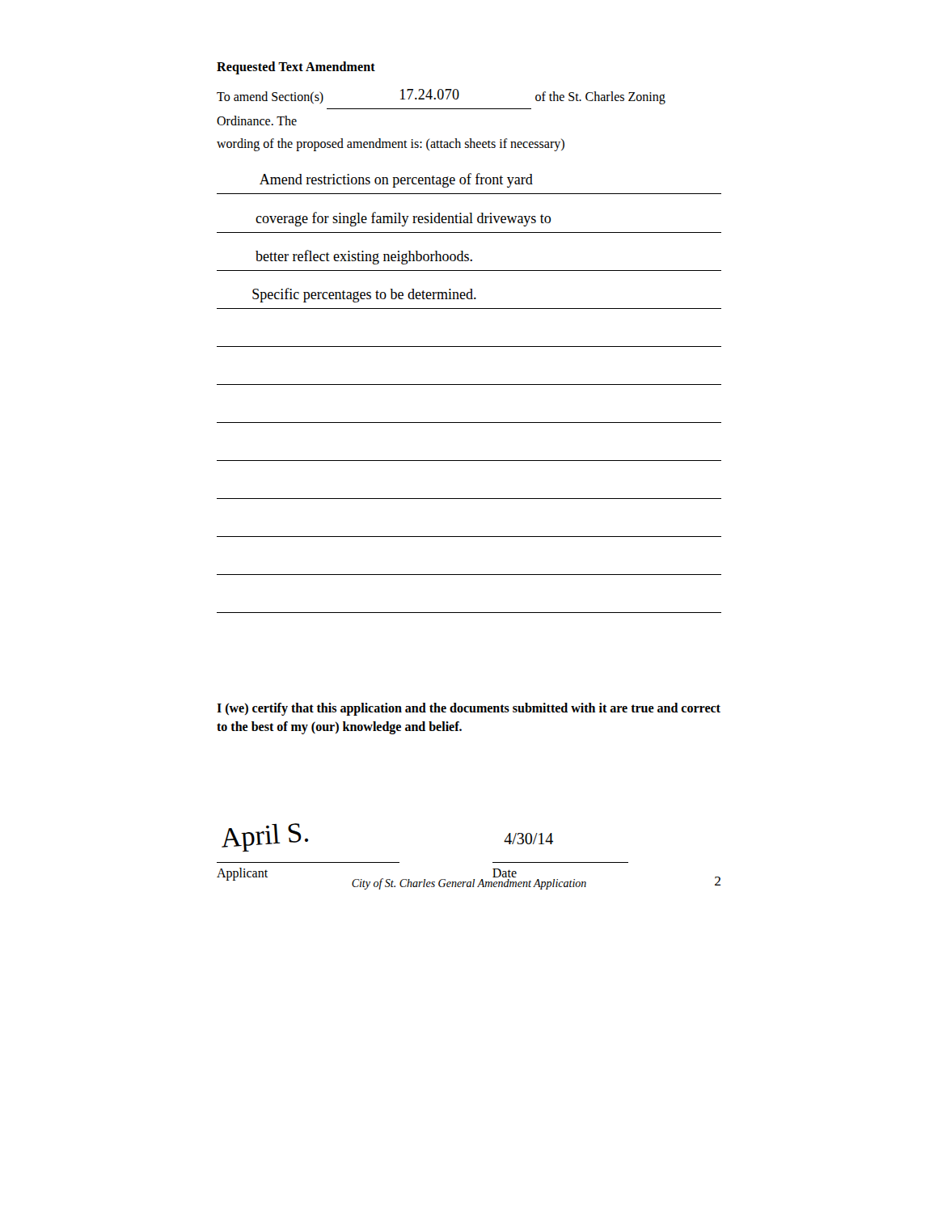Requested Text Amendment
To amend Section(s) 17.24.070 of the St. Charles Zoning Ordinance. The
wording of the proposed amendment is: (attach sheets if necessary)
Amend restrictions on percentage of front yard
coverage for single family residential driveways to
better reflect existing neighborhoods.
Specific percentages to be determined.
I (we) certify that this application and the documents submitted with it are true and correct to the best of my (our) knowledge and belief.
April S.
Applicant
4/30/14
Date
City of St. Charles General Amendment Application 2